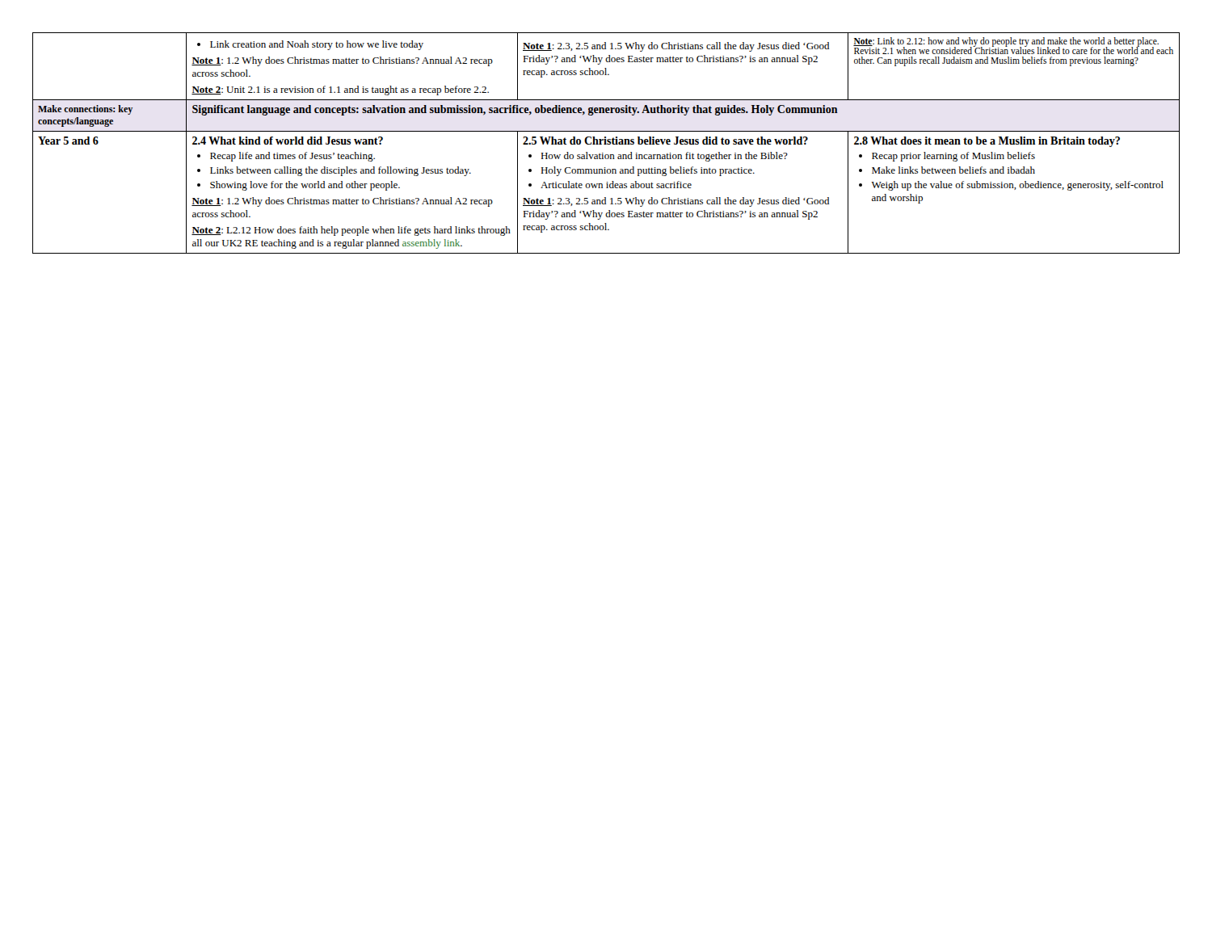| | Link creation and Noah story to how we live today Note 1 : 1.2 Why does Christmas matter to Christians? Annual A2 recap across school. Note 2 : Unit 2.1 is a revision of 1.1 and is taught as a recap before 2.2. | Note 1 : 2.3, 2.5 and 1.5 Why do Christians call the day Jesus died ‘Good Friday’? and ‘Why does Easter matter to Christians?’ is an annual Sp2 recap. across school. | Note : Link to 2.12: how and why do people try and make the world a better place. Revisit 2.1 when we considered Christian values linked to care for the world and each other. Can pupils recall Judaism and Muslim beliefs from previous learning? |
| Make connections: key concepts/language | Significant language and concepts: salvation and submission, sacrifice, obedience, generosity. Authority that guides. Holy Communion |
| Year 5 and 6 | 2.4 What kind of world did Jesus want? Recap life and times of Jesus’ teaching. Links between calling the disciples and following Jesus today. Showing love for the world and other people. Note 1 : 1.2 Why does Christmas matter to Christians? Annual A2 recap across school. Note 2 : L2.12 How does faith help people when life gets hard links through all our UK2 RE teaching and is a regular planned assembly link . | 2.5 What do Christians believe Jesus did to save the world? How do salvation and incarnation fit together in the Bible? Holy Communion and putting beliefs into practice. Articulate own ideas about sacrifice Note 1 : 2.3, 2.5 and 1.5 Why do Christians call the day Jesus died ‘Good Friday’? and ‘Why does Easter matter to Christians?’ is an annual Sp2 recap. across school. | 2.8 What does it mean to be a Muslim in Britain today? Recap prior learning of Muslim beliefs Make links between beliefs and ibadah Weigh up the value of submission, obedience, generosity, self-control and worship |